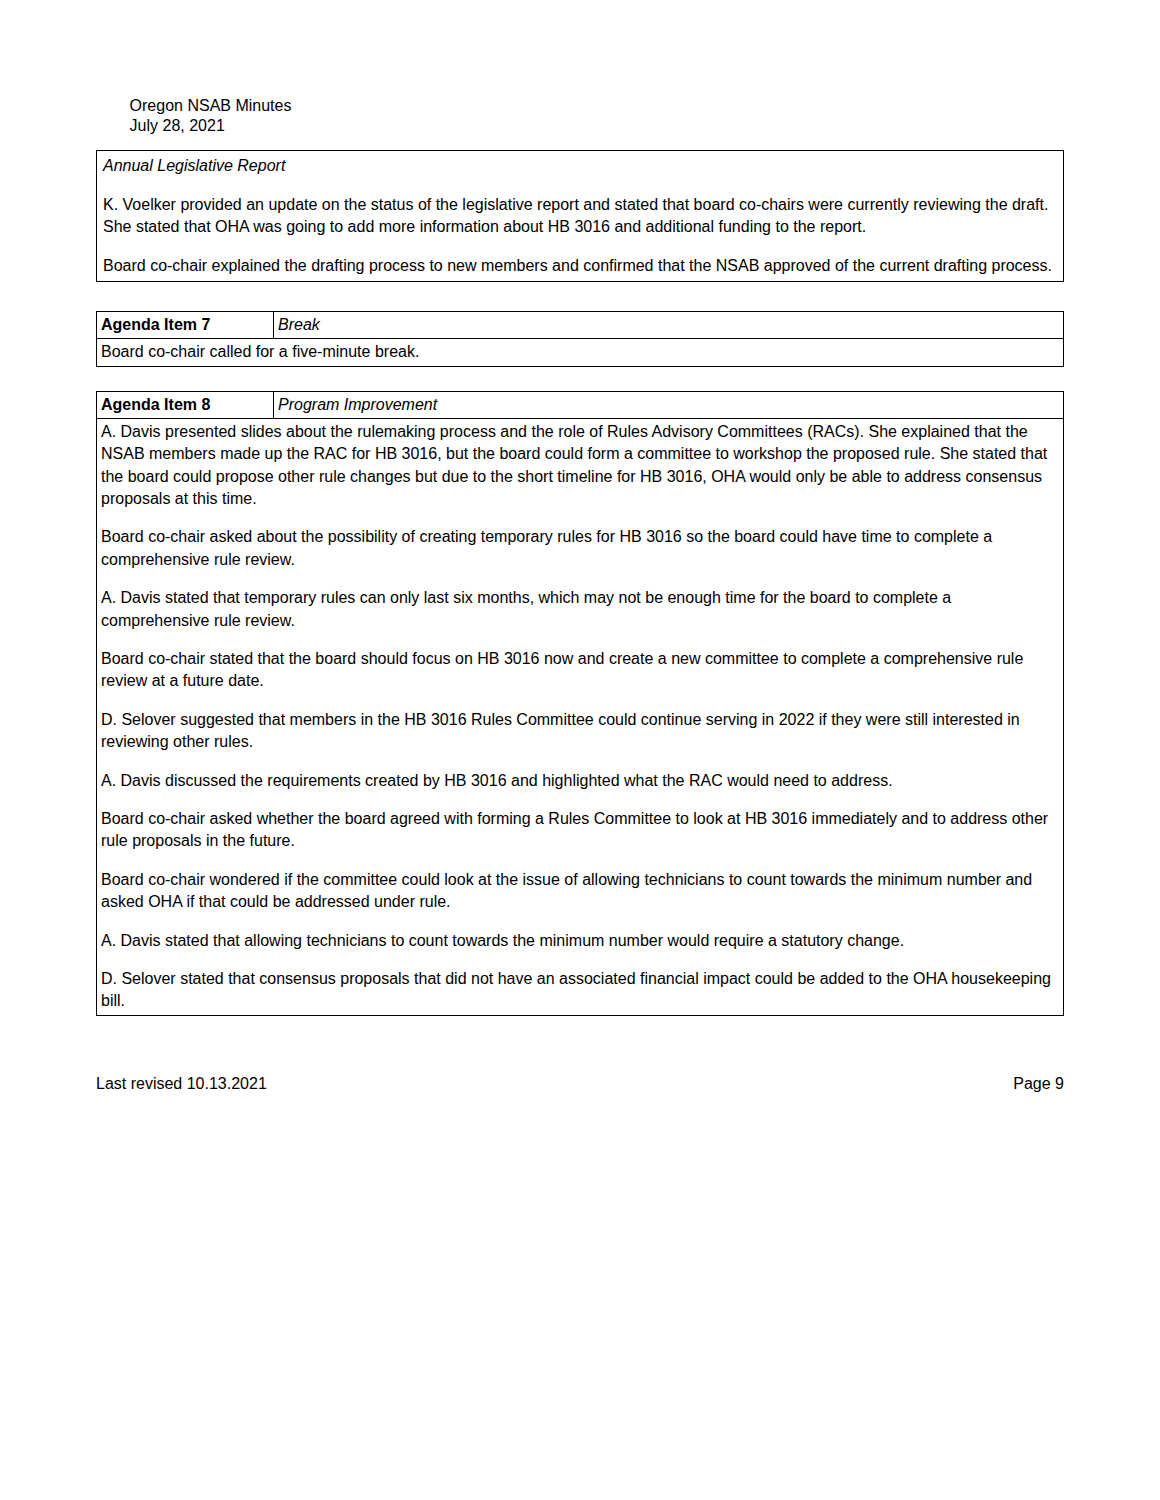Oregon NSAB Minutes
July 28, 2021
Annual Legislative Report
K. Voelker provided an update on the status of the legislative report and stated that board co-chairs were currently reviewing the draft. She stated that OHA was going to add more information about HB 3016 and additional funding to the report.
Board co-chair explained the drafting process to new members and confirmed that the NSAB approved of the current drafting process.
| Agenda Item 7 | Break |
| Board co-chair called for a five-minute break. |
| Agenda Item 8 | Program Improvement |
| A. Davis presented slides about the rulemaking process and the role of Rules Advisory Committees (RACs). She explained that the NSAB members made up the RAC for HB 3016, but the board could form a committee to workshop the proposed rule. She stated that the board could propose other rule changes but due to the short timeline for HB 3016, OHA would only be able to address consensus proposals at this time. Board co-chair asked about the possibility of creating temporary rules for HB 3016 so the board could have time to complete a comprehensive rule review. A. Davis stated that temporary rules can only last six months, which may not be enough time for the board to complete a comprehensive rule review. Board co-chair stated that the board should focus on HB 3016 now and create a new committee to complete a comprehensive rule review at a future date. D. Selover suggested that members in the HB 3016 Rules Committee could continue serving in 2022 if they were still interested in reviewing other rules. A. Davis discussed the requirements created by HB 3016 and highlighted what the RAC would need to address. Board co-chair asked whether the board agreed with forming a Rules Committee to look at HB 3016 immediately and to address other rule proposals in the future. Board co-chair wondered if the committee could look at the issue of allowing technicians to count towards the minimum number and asked OHA if that could be addressed under rule. A. Davis stated that allowing technicians to count towards the minimum number would require a statutory change. D. Selover stated that consensus proposals that did not have an associated financial impact could be added to the OHA housekeeping bill. |
Last revised 10.13.2021 Page 9